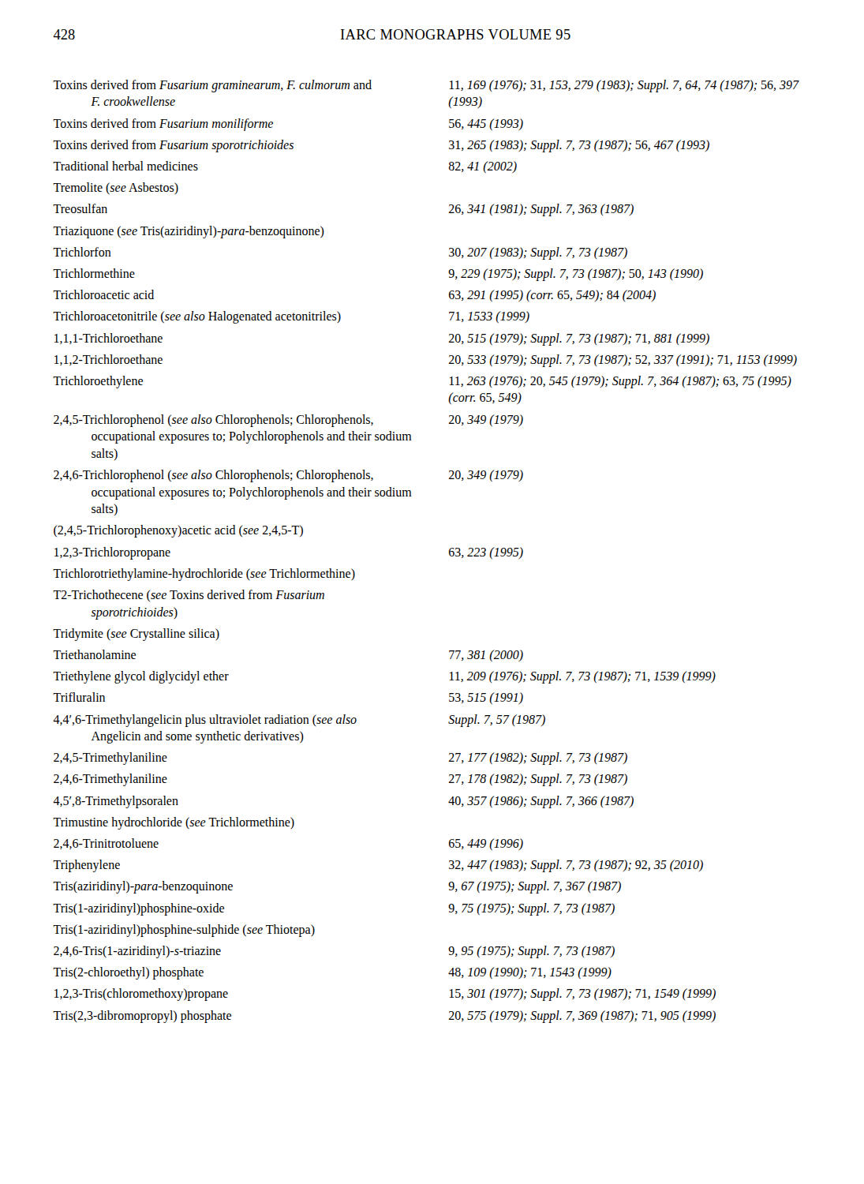428
IARC MONOGRAPHS VOLUME 95
Toxins derived from Fusarium graminearum, F. culmorum and F. crookwellense
11, 169 (1976); 31, 153, 279 (1983); Suppl. 7, 64, 74 (1987); 56, 397 (1993)
Toxins derived from Fusarium moniliforme
56, 445 (1993)
Toxins derived from Fusarium sporotrichioides
31, 265 (1983); Suppl. 7, 73 (1987); 56, 467 (1993)
Traditional herbal medicines
82, 41 (2002)
Tremolite (see Asbestos)
—
Treosulfan
26, 341 (1981); Suppl. 7, 363 (1987)
Triaziquone (see Tris(aziridinyl)-para-benzoquinone)
—
Trichlorfon
30, 207 (1983); Suppl. 7, 73 (1987)
Trichlormethine
9, 229 (1975); Suppl. 7, 73 (1987); 50, 143 (1990)
Trichloroacetic acid
63, 291 (1995) (corr. 65, 549); 84 (2004)
Trichloroacetonitrile (see also Halogenated acetonitriles)
71, 1533 (1999)
1,1,1-Trichloroethane
20, 515 (1979); Suppl. 7, 73 (1987); 71, 881 (1999)
1,1,2-Trichloroethane
20, 533 (1979); Suppl. 7, 73 (1987); 52, 337 (1991); 71, 1153 (1999)
Trichloroethylene
11, 263 (1976); 20, 545 (1979); Suppl. 7, 364 (1987); 63, 75 (1995) (corr. 65, 549)
2,4,5-Trichlorophenol (see also Chlorophenols; Chlorophenols, occupational exposures to; Polychlorophenols and their sodium salts)
20, 349 (1979)
2,4,6-Trichlorophenol (see also Chlorophenols; Chlorophenols, occupational exposures to; Polychlorophenols and their sodium salts)
20, 349 (1979)
(2,4,5-Trichlorophenoxy)acetic acid (see 2,4,5-T)
—
1,2,3-Trichloropropane
63, 223 (1995)
Trichlorotriethylamine-hydrochloride (see Trichlormethine)
—
T2-Trichothecene (see Toxins derived from Fusarium sporotrichioides)
—
Tridymite (see Crystalline silica)
—
Triethanolamine
77, 381 (2000)
Triethylene glycol diglycidyl ether
11, 209 (1976); Suppl. 7, 73 (1987); 71, 1539 (1999)
Trifluralin
53, 515 (1991)
4,4′,6-Trimethylangelicin plus ultraviolet radiation (see also Angelicin and some synthetic derivatives)
Suppl. 7, 57 (1987)
2,4,5-Trimethylaniline
27, 177 (1982); Suppl. 7, 73 (1987)
2,4,6-Trimethylaniline
27, 178 (1982); Suppl. 7, 73 (1987)
4,5′,8-Trimethylpsoralen
40, 357 (1986); Suppl. 7, 366 (1987)
Trimustine hydrochloride (see Trichlormethine)
—
2,4,6-Trinitrotoluene
65, 449 (1996)
Triphenylene
32, 447 (1983); Suppl. 7, 73 (1987); 92, 35 (2010)
Tris(aziridinyl)-para-benzoquinone
9, 67 (1975); Suppl. 7, 367 (1987)
Tris(1-aziridinyl)phosphine-oxide
9, 75 (1975); Suppl. 7, 73 (1987)
Tris(1-aziridinyl)phosphine-sulphide (see Thiotepa)
—
2,4,6-Tris(1-aziridinyl)-s-triazine
9, 95 (1975); Suppl. 7, 73 (1987)
Tris(2-chloroethyl) phosphate
48, 109 (1990); 71, 1543 (1999)
1,2,3-Tris(chloromethoxy)propane
15, 301 (1977); Suppl. 7, 73 (1987); 71, 1549 (1999)
Tris(2,3-dibromopropyl) phosphate
20, 575 (1979); Suppl. 7, 369 (1987); 71, 905 (1999)